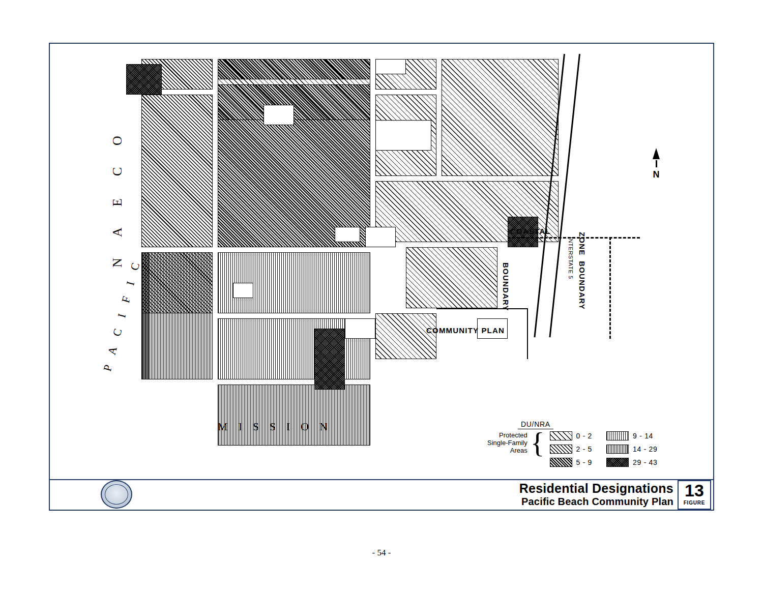O C E A N P A C I F I C M I S S I O N COASTAL ZONE BOUNDARY COMMUNITY PLAN BOUNDARY INTERSTATE 5
N
DU/NRA
Protected
Single-Family
Areas
{
0 - 2
2 - 5
5 - 9
9 - 14
14 - 29
29 - 43
Residential Designations
Pacific Beach Community Plan
13
FIGURE
- 54 -